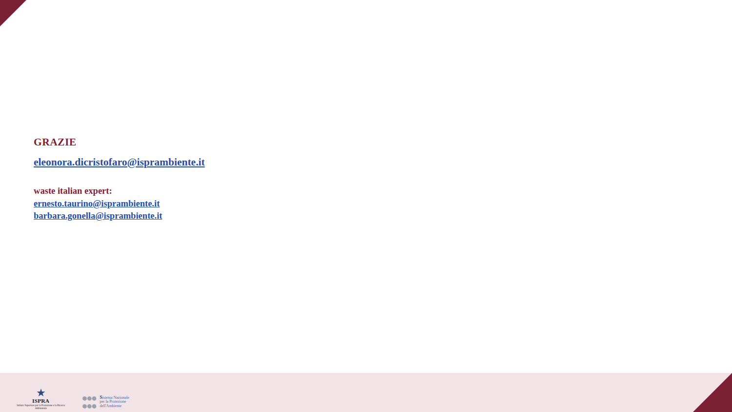GRAZIE
eleonora.dicristofaro@isprambiente.it
waste italian expert:
ernesto.taurino@isprambiente.it
barbara.gonella@isprambiente.it
★
ISPRA
Istituto Superiore per la Protezione e la Ricerca Ambientale
●●●
●●●
Sistema Nazionale
per la Protezione
dell'Ambiente